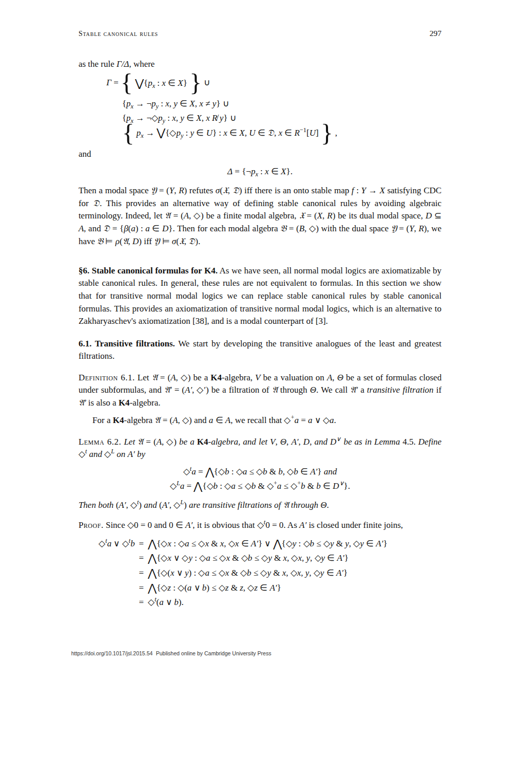Stable canonical rules 297
as the rule Γ/Δ, where
Γ = { ⋁{px : x ∈ X} } ∪
{px → ¬py : x, y ∈ X, x ≠ y} ∪ {px → ¬◇py : x, y ∈ X, x R̸ y} ∪ { px → ⋁{◇py : y ∈ U} : x ∈ X, U ∈ 𝔇, x ∈ R−1[U] } ,
and
Δ = {¬px : x ∈ X}.
Then a modal space 𝔜 = (Y, R) refutes σ(𝔛, 𝔇) iff there is an onto stable map f : Y → X satisfying CDC for 𝔇. This provides an alternative way of defining stable canonical rules by avoiding algebraic terminology. Indeed, let 𝔄 = (A, ◇) be a finite modal algebra, 𝔛 = (X, R) be its dual modal space, D ⊆ A, and 𝔇 = {β(a) : a ∈ D}. Then for each modal algebra 𝔅 = (B, ◇) with the dual space 𝔜 = (Y, R), we have 𝔅 ⊨ ρ(𝔄, D) iff 𝔜 ⊨ σ(𝔛, 𝔇).
§6. Stable canonical formulas for K4. As we have seen, all normal modal logics are axiomatizable by stable canonical rules. In general, these rules are not equivalent to formulas. In this section we show that for transitive normal modal logics we can replace stable canonical rules by stable canonical formulas. This provides an axiomatization of transitive normal modal logics, which is an alternative to Zakharyaschev's axiomatization [38], and is a modal counterpart of [3].
6.1. Transitive filtrations. We start by developing the transitive analogues of the least and greatest filtrations.
Definition 6.1. Let 𝔄 = (A, ◇) be a K4-algebra, V be a valuation on A, Θ be a set of formulas closed under subformulas, and 𝔄′ = (A′, ◇′) be a filtration of 𝔄 through Θ. We call 𝔄′ a transitive filtration if 𝔄′ is also a K4-algebra.
For a K4-algebra 𝔄 = (A, ◇) and a ∈ A, we recall that ◇+a = a ∨ ◇a.
Lemma 6.2. Let 𝔄 = (A, ◇) be a K4-algebra, and let V, Θ, A′, D, and D∨ be as in Lemma 4.5. Define ◇t and ◇L on A′ by
◇ta = ⋀{◇b : ◇a ≤ ◇b & b, ◇b ∈ A′} and ◇La = ⋀{◇b : ◇a ≤ ◇b & ◇+a ≤ ◇+b & b ∈ D∨}.
Then both (A′, ◇t) and (A′, ◇L) are transitive filtrations of 𝔄 through Θ.
Proof. Since ◇0 = 0 and 0 ∈ A′, it is obvious that ◇t0 = 0. As A′ is closed under finite joins,
◇ta ∨ ◇tb
=
⋀{◇x : ◇a ≤ ◇x & x, ◇x ∈ A′} ∨ ⋀{◇y : ◇b ≤ ◇y & y, ◇y ∈ A′}
=
⋀{◇x ∨ ◇y : ◇a ≤ ◇x & ◇b ≤ ◇y & x, ◇x, y, ◇y ∈ A′}
=
⋀{◇(x ∨ y) : ◇a ≤ ◇x & ◇b ≤ ◇y & x, ◇x, y, ◇y ∈ A′}
=
⋀{◇z : ◇(a ∨ b) ≤ ◇z & z, ◇z ∈ A′}
=
◇t(a ∨ b).
https://doi.org/10.1017/jsl.2015.54 Published online by Cambridge University Press